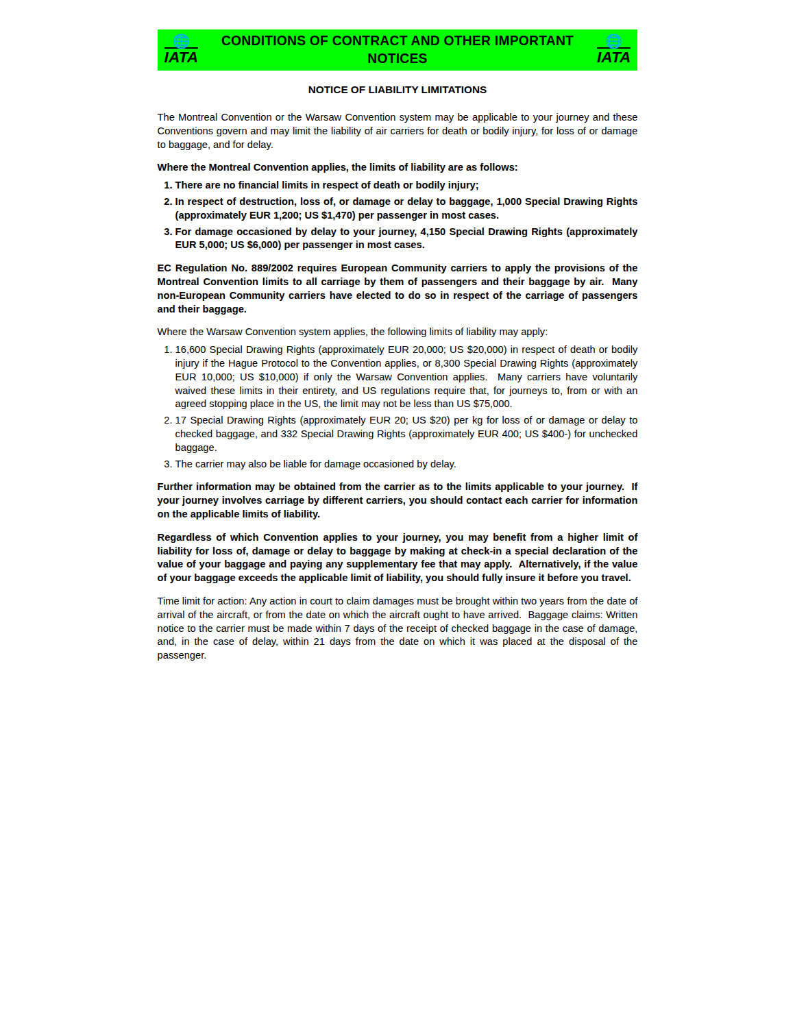🌐 IATA
CONDITIONS OF CONTRACT AND OTHER IMPORTANT NOTICES
🌐 IATA
NOTICE OF LIABILITY LIMITATIONS
The Montreal Convention or the Warsaw Convention system may be applicable to your journey and these Conventions govern and may limit the liability of air carriers for death or bodily injury, for loss of or damage to baggage, and for delay.
Where the Montreal Convention applies, the limits of liability are as follows:
There are no financial limits in respect of death or bodily injury;
In respect of destruction, loss of, or damage or delay to baggage, 1,000 Special Drawing Rights (approximately EUR 1,200; US $1,470) per passenger in most cases.
For damage occasioned by delay to your journey, 4,150 Special Drawing Rights (approximately EUR 5,000; US $6,000) per passenger in most cases.
EC Regulation No. 889/2002 requires European Community carriers to apply the provisions of the Montreal Convention limits to all carriage by them of passengers and their baggage by air. Many non-European Community carriers have elected to do so in respect of the carriage of passengers and their baggage.
Where the Warsaw Convention system applies, the following limits of liability may apply:
16,600 Special Drawing Rights (approximately EUR 20,000; US $20,000) in respect of death or bodily injury if the Hague Protocol to the Convention applies, or 8,300 Special Drawing Rights (approximately EUR 10,000; US $10,000) if only the Warsaw Convention applies. Many carriers have voluntarily waived these limits in their entirety, and US regulations require that, for journeys to, from or with an agreed stopping place in the US, the limit may not be less than US $75,000.
17 Special Drawing Rights (approximately EUR 20; US $20) per kg for loss of or damage or delay to checked baggage, and 332 Special Drawing Rights (approximately EUR 400; US $400-) for unchecked baggage.
The carrier may also be liable for damage occasioned by delay.
Further information may be obtained from the carrier as to the limits applicable to your journey. If your journey involves carriage by different carriers, you should contact each carrier for information on the applicable limits of liability.
Regardless of which Convention applies to your journey, you may benefit from a higher limit of liability for loss of, damage or delay to baggage by making at check-in a special declaration of the value of your baggage and paying any supplementary fee that may apply. Alternatively, if the value of your baggage exceeds the applicable limit of liability, you should fully insure it before you travel.
Time limit for action: Any action in court to claim damages must be brought within two years from the date of arrival of the aircraft, or from the date on which the aircraft ought to have arrived. Baggage claims: Written notice to the carrier must be made within 7 days of the receipt of checked baggage in the case of damage, and, in the case of delay, within 21 days from the date on which it was placed at the disposal of the passenger.